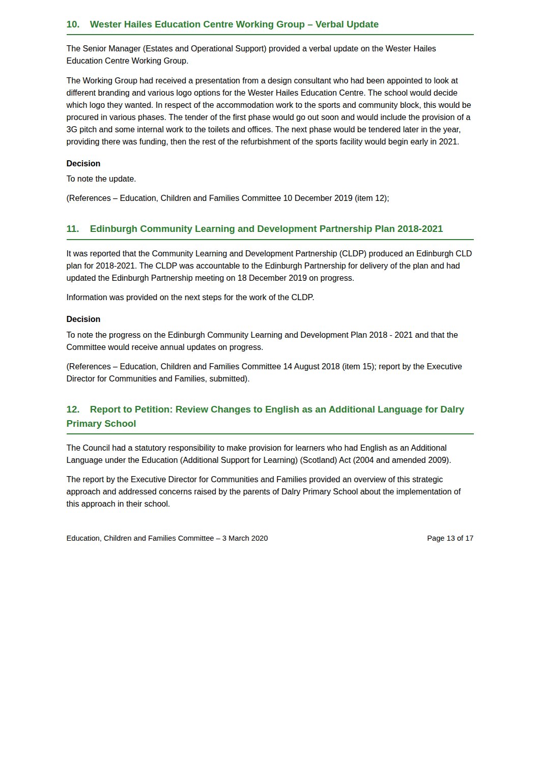10. Wester Hailes Education Centre Working Group – Verbal Update
The Senior Manager (Estates and Operational Support) provided a verbal update on the Wester Hailes Education Centre Working Group.
The Working Group had received a presentation from a design consultant who had been appointed to look at different branding and various logo options for the Wester Hailes Education Centre. The school would decide which logo they wanted. In respect of the accommodation work to the sports and community block, this would be procured in various phases. The tender of the first phase would go out soon and would include the provision of a 3G pitch and some internal work to the toilets and offices. The next phase would be tendered later in the year, providing there was funding, then the rest of the refurbishment of the sports facility would begin early in 2021.
Decision
To note the update.
(References – Education, Children and Families Committee 10 December 2019 (item 12);
11. Edinburgh Community Learning and Development Partnership Plan 2018-2021
It was reported that the Community Learning and Development Partnership (CLDP) produced an Edinburgh CLD plan for 2018-2021. The CLDP was accountable to the Edinburgh Partnership for delivery of the plan and had updated the Edinburgh Partnership meeting on 18 December 2019 on progress.
Information was provided on the next steps for the work of the CLDP.
Decision
To note the progress on the Edinburgh Community Learning and Development Plan 2018 - 2021 and that the Committee would receive annual updates on progress.
(References – Education, Children and Families Committee 14 August 2018 (item 15); report by the Executive Director for Communities and Families, submitted).
12. Report to Petition: Review Changes to English as an Additional Language for Dalry Primary School
The Council had a statutory responsibility to make provision for learners who had English as an Additional Language under the Education (Additional Support for Learning) (Scotland) Act (2004 and amended 2009).
The report by the Executive Director for Communities and Families provided an overview of this strategic approach and addressed concerns raised by the parents of Dalry Primary School about the implementation of this approach in their school.
Education, Children and Families Committee – 3 March 2020 Page 13 of 17